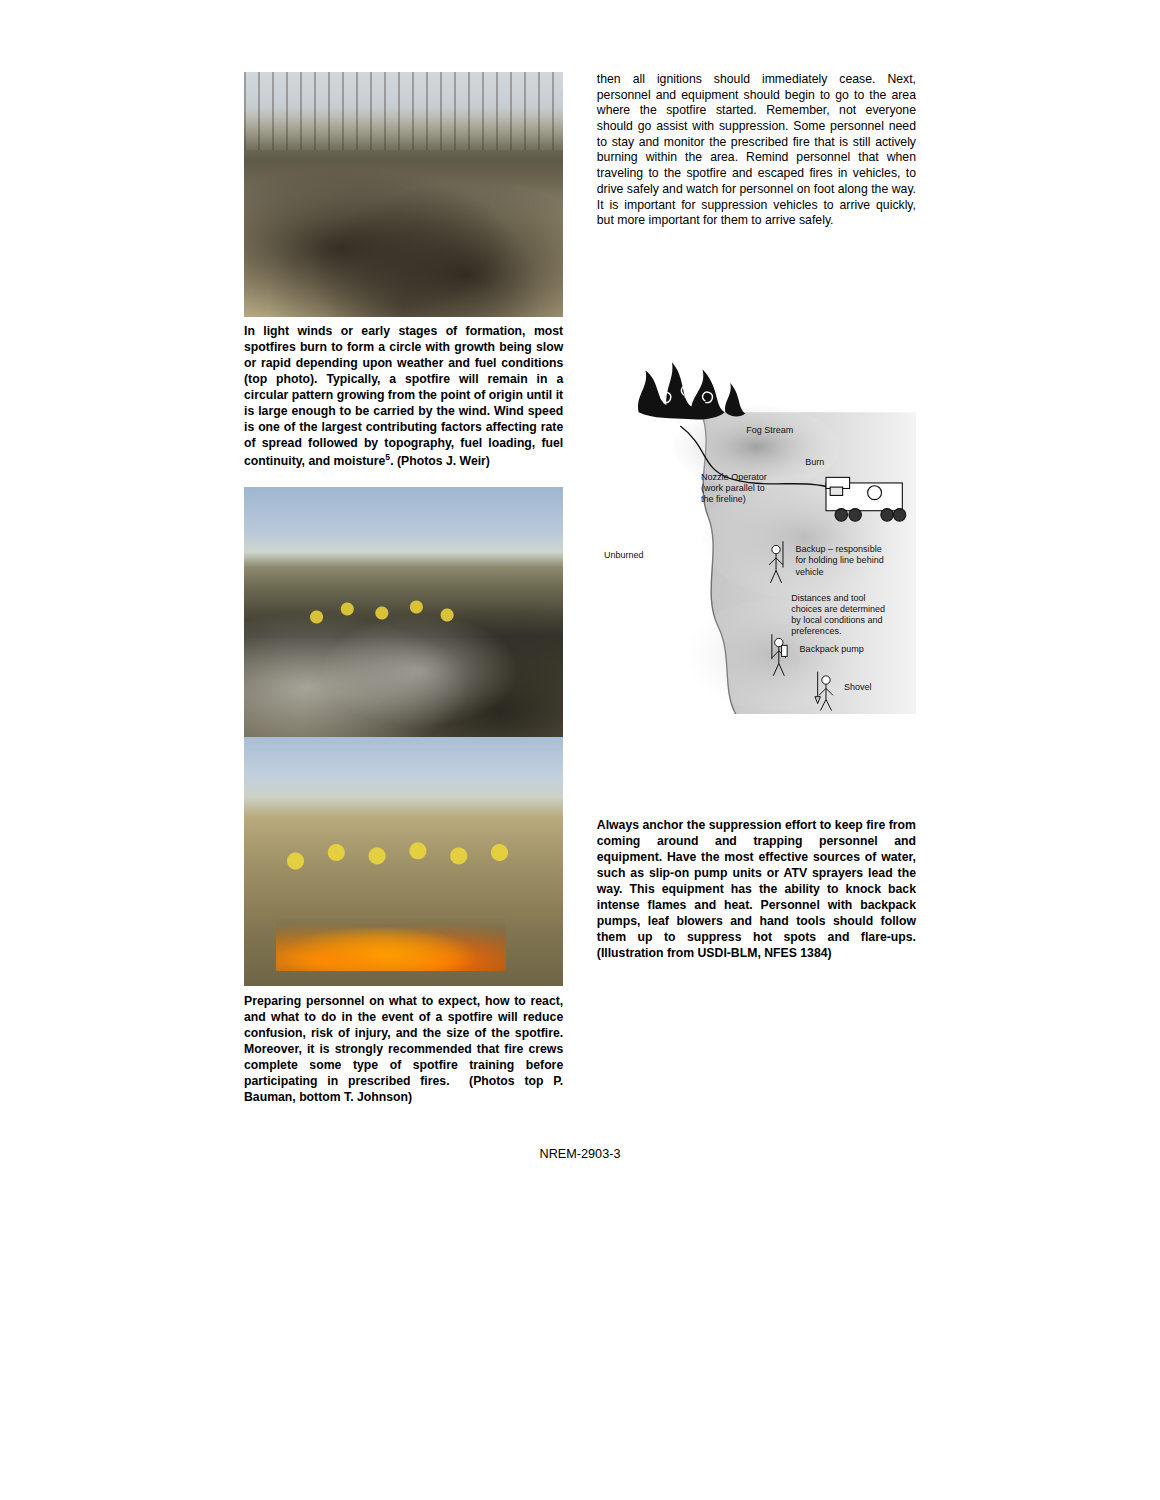In light winds or early stages of formation, most spotfires burn to form a circle with growth being slow or rapid depending upon weather and fuel conditions (top photo). Typically, a spotfire will remain in a circular pattern growing from the point of origin until it is large enough to be carried by the wind. Wind speed is one of the largest contributing factors affecting rate of spread followed by topography, fuel loading, fuel continuity, and moisture5. (Photos J. Weir)
Preparing personnel on what to expect, how to react, and what to do in the event of a spotfire will reduce confusion, risk of injury, and the size of the spotfire. Moreover, it is strongly recommended that fire crews complete some type of spotfire training before participating in prescribed fires. (Photos top P. Bauman, bottom T. Johnson)
then all ignitions should immediately cease. Next, personnel and equipment should begin to go to the area where the spotfire started. Remember, not everyone should go assist with suppression. Some personnel need to stay and monitor the prescribed fire that is still actively burning within the area. Remind personnel that when traveling to the spotfire and escaped fires in vehicles, to drive safely and watch for personnel on foot along the way. It is important for suppression vehicles to arrive quickly, but more important for them to arrive safely.
Fog Stream Burn Nozzle Operator (work parallel to the fireline) Unburned Backup – responsible for holding line behind vehicle Distances and tool choices are determined by local conditions and preferences. Backpack pump Shovel
Always anchor the suppression effort to keep fire from coming around and trapping personnel and equipment. Have the most effective sources of water, such as slip-on pump units or ATV sprayers lead the way. This equipment has the ability to knock back intense flames and heat. Personnel with backpack pumps, leaf blowers and hand tools should follow them up to suppress hot spots and flare-ups. (Illustration from USDI-BLM, NFES 1384)
NREM-2903-3